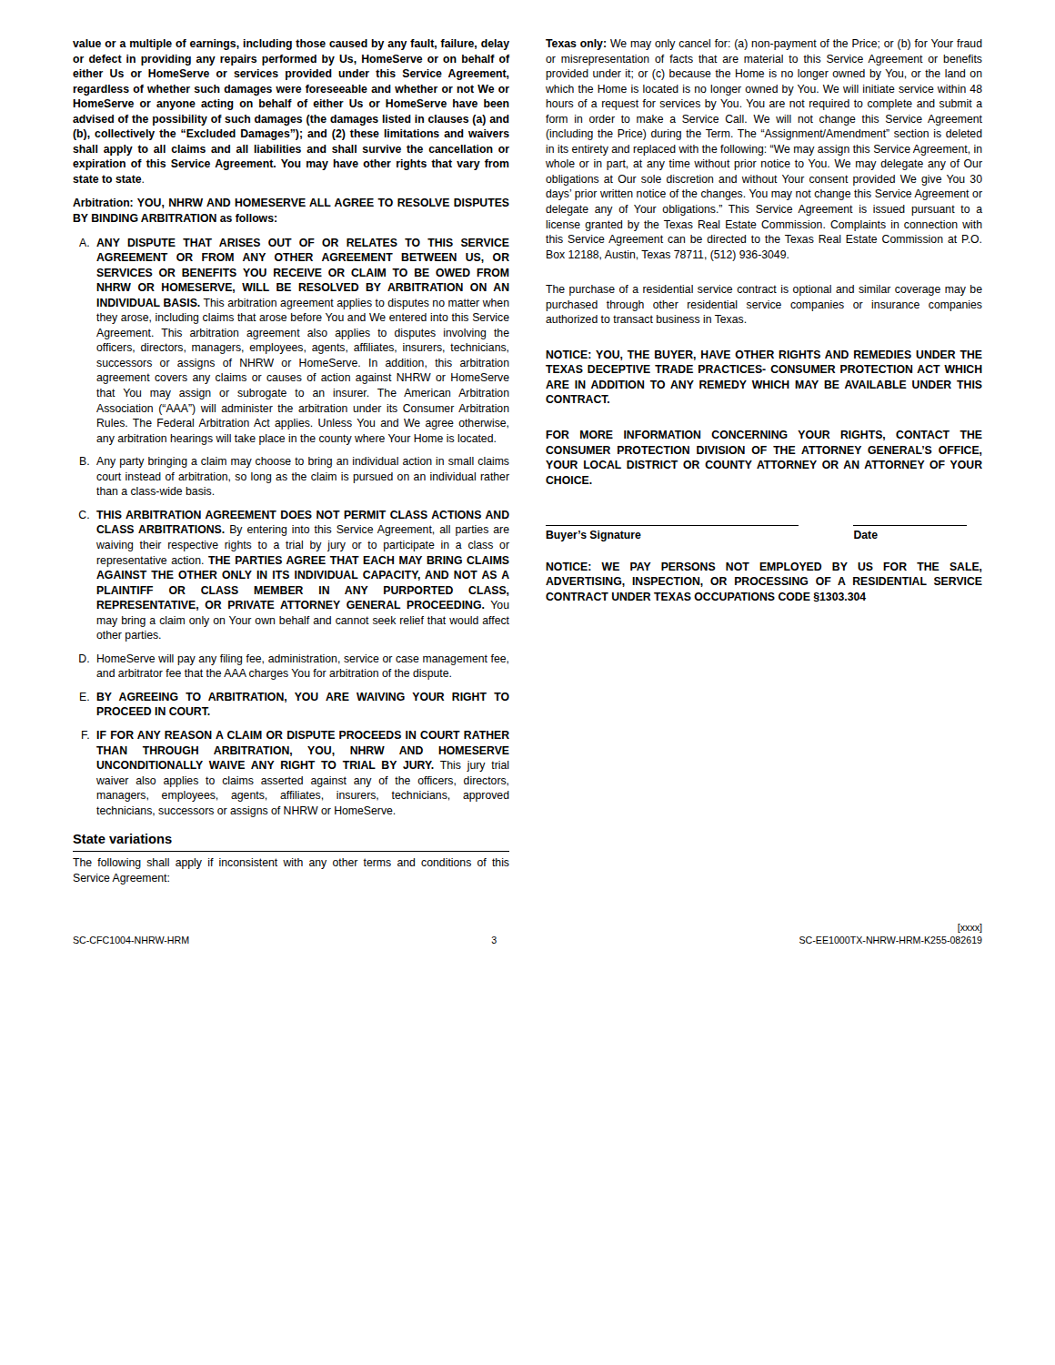value or a multiple of earnings, including those caused by any fault, failure, delay or defect in providing any repairs performed by Us, HomeServe or on behalf of either Us or HomeServe or services provided under this Service Agreement, regardless of whether such damages were foreseeable and whether or not We or HomeServe or anyone acting on behalf of either Us or HomeServe have been advised of the possibility of such damages (the damages listed in clauses (a) and (b), collectively the “Excluded Damages”); and (2) these limitations and waivers shall apply to all claims and all liabilities and shall survive the cancellation or expiration of this Service Agreement. You may have other rights that vary from state to state.
Arbitration: YOU, NHRW AND HOMESERVE ALL AGREE TO RESOLVE DISPUTES BY BINDING ARBITRATION as follows:
ANY DISPUTE THAT ARISES OUT OF OR RELATES TO THIS SERVICE AGREEMENT OR FROM ANY OTHER AGREEMENT BETWEEN US, OR SERVICES OR BENEFITS YOU RECEIVE OR CLAIM TO BE OWED FROM NHRW OR HOMESERVE, WILL BE RESOLVED BY ARBITRATION ON AN INDIVIDUAL BASIS. This arbitration agreement applies to disputes no matter when they arose, including claims that arose before You and We entered into this Service Agreement. This arbitration agreement also applies to disputes involving the officers, directors, managers, employees, agents, affiliates, insurers, technicians, successors or assigns of NHRW or HomeServe. In addition, this arbitration agreement covers any claims or causes of action against NHRW or HomeServe that You may assign or subrogate to an insurer. The American Arbitration Association (“AAA”) will administer the arbitration under its Consumer Arbitration Rules. The Federal Arbitration Act applies. Unless You and We agree otherwise, any arbitration hearings will take place in the county where Your Home is located.
Any party bringing a claim may choose to bring an individual action in small claims court instead of arbitration, so long as the claim is pursued on an individual rather than a class-wide basis.
THIS ARBITRATION AGREEMENT DOES NOT PERMIT CLASS ACTIONS AND CLASS ARBITRATIONS. By entering into this Service Agreement, all parties are waiving their respective rights to a trial by jury or to participate in a class or representative action. THE PARTIES AGREE THAT EACH MAY BRING CLAIMS AGAINST THE OTHER ONLY IN ITS INDIVIDUAL CAPACITY, AND NOT AS A PLAINTIFF OR CLASS MEMBER IN ANY PURPORTED CLASS, REPRESENTATIVE, OR PRIVATE ATTORNEY GENERAL PROCEEDING. You may bring a claim only on Your own behalf and cannot seek relief that would affect other parties.
HomeServe will pay any filing fee, administration, service or case management fee, and arbitrator fee that the AAA charges You for arbitration of the dispute.
BY AGREEING TO ARBITRATION, YOU ARE WAIVING YOUR RIGHT TO PROCEED IN COURT.
IF FOR ANY REASON A CLAIM OR DISPUTE PROCEEDS IN COURT RATHER THAN THROUGH ARBITRATION, YOU, NHRW AND HOMESERVE UNCONDITIONALLY WAIVE ANY RIGHT TO TRIAL BY JURY. This jury trial waiver also applies to claims asserted against any of the officers, directors, managers, employees, agents, affiliates, insurers, technicians, approved technicians, successors or assigns of NHRW or HomeServe.
State variations
The following shall apply if inconsistent with any other terms and conditions of this Service Agreement:
Texas only: We may only cancel for: (a) non-payment of the Price; or (b) for Your fraud or misrepresentation of facts that are material to this Service Agreement or benefits provided under it; or (c) because the Home is no longer owned by You, or the land on which the Home is located is no longer owned by You. We will initiate service within 48 hours of a request for services by You. You are not required to complete and submit a form in order to make a Service Call. We will not change this Service Agreement (including the Price) during the Term. The “Assignment/Amendment” section is deleted in its entirety and replaced with the following: “We may assign this Service Agreement, in whole or in part, at any time without prior notice to You. We may delegate any of Our obligations at Our sole discretion and without Your consent provided We give You 30 days’ prior written notice of the changes. You may not change this Service Agreement or delegate any of Your obligations.” This Service Agreement is issued pursuant to a license granted by the Texas Real Estate Commission. Complaints in connection with this Service Agreement can be directed to the Texas Real Estate Commission at P.O. Box 12188, Austin, Texas 78711, (512) 936-3049.
The purchase of a residential service contract is optional and similar coverage may be purchased through other residential service companies or insurance companies authorized to transact business in Texas.
NOTICE: YOU, THE BUYER, HAVE OTHER RIGHTS AND REMEDIES UNDER THE TEXAS DECEPTIVE TRADE PRACTICES- CONSUMER PROTECTION ACT WHICH ARE IN ADDITION TO ANY REMEDY WHICH MAY BE AVAILABLE UNDER THIS CONTRACT.
FOR MORE INFORMATION CONCERNING YOUR RIGHTS, CONTACT THE CONSUMER PROTECTION DIVISION OF THE ATTORNEY GENERAL’S OFFICE, YOUR LOCAL DISTRICT OR COUNTY ATTORNEY OR AN ATTORNEY OF YOUR CHOICE.
Buyer’s Signature
Date
NOTICE: WE PAY PERSONS NOT EMPLOYED BY US FOR THE SALE, ADVERTISING, INSPECTION, OR PROCESSING OF A RESIDENTIAL SERVICE CONTRACT UNDER TEXAS OCCUPATIONS CODE §1303.304
SC-CFC1004-NHRW-HRM
3
[xxxx]
SC-EE1000TX-NHRW-HRM-K255-082619